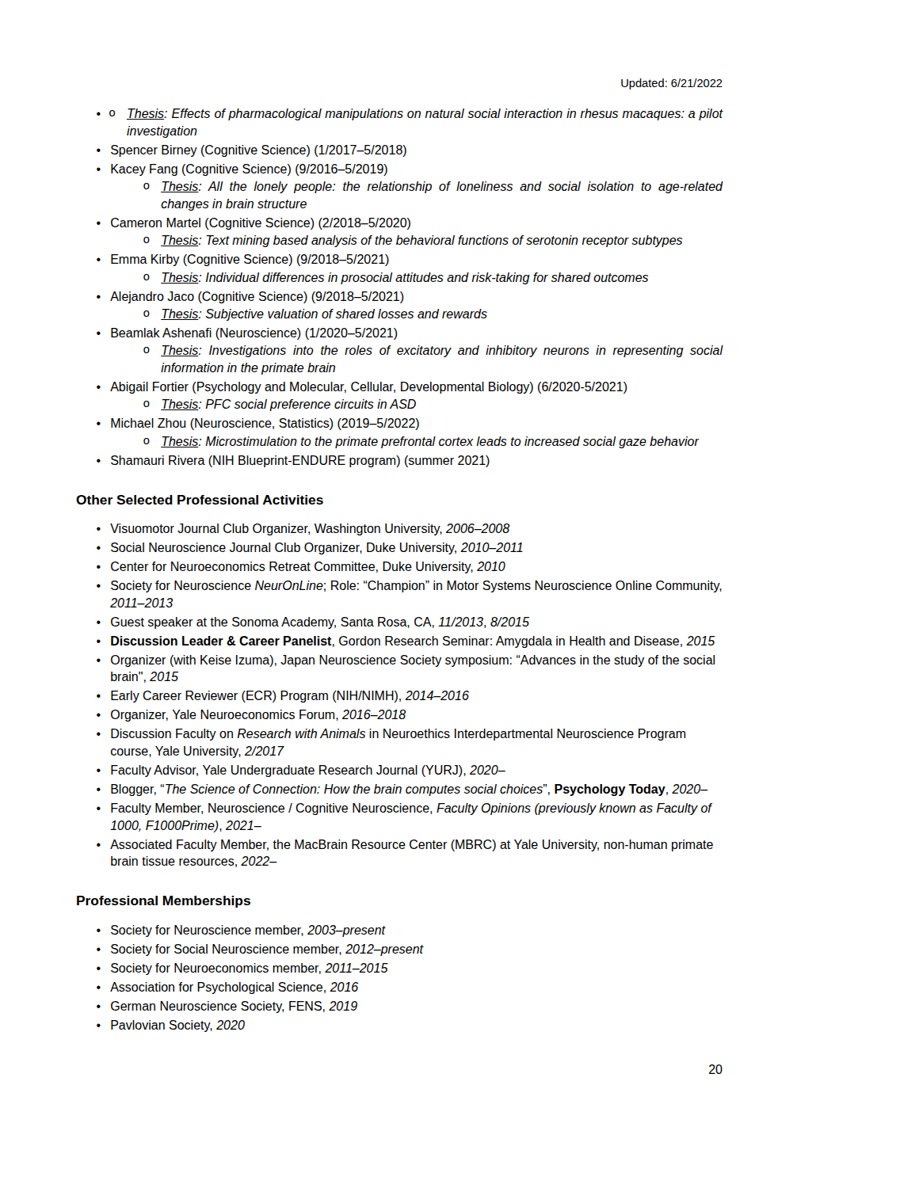Updated: 6/21/2022
Thesis: Effects of pharmacological manipulations on natural social interaction in rhesus macaques: a pilot investigation
Spencer Birney (Cognitive Science) (1/2017–5/2018)
Kacey Fang (Cognitive Science) (9/2016–5/2019)
Thesis: All the lonely people: the relationship of loneliness and social isolation to age-related changes in brain structure
Cameron Martel (Cognitive Science) (2/2018–5/2020)
Thesis: Text mining based analysis of the behavioral functions of serotonin receptor subtypes
Emma Kirby (Cognitive Science) (9/2018–5/2021)
Thesis: Individual differences in prosocial attitudes and risk-taking for shared outcomes
Alejandro Jaco (Cognitive Science) (9/2018–5/2021)
Thesis: Subjective valuation of shared losses and rewards
Beamlak Ashenafi (Neuroscience) (1/2020–5/2021)
Thesis: Investigations into the roles of excitatory and inhibitory neurons in representing social information in the primate brain
Abigail Fortier (Psychology and Molecular, Cellular, Developmental Biology) (6/2020-5/2021)
Thesis: PFC social preference circuits in ASD
Michael Zhou (Neuroscience, Statistics) (2019–5/2022)
Thesis: Microstimulation to the primate prefrontal cortex leads to increased social gaze behavior
Shamauri Rivera (NIH Blueprint-ENDURE program) (summer 2021)
Other Selected Professional Activities
Visuomotor Journal Club Organizer, Washington University, 2006–2008
Social Neuroscience Journal Club Organizer, Duke University, 2010–2011
Center for Neuroeconomics Retreat Committee, Duke University, 2010
Society for Neuroscience NeurOnLine; Role: “Champion” in Motor Systems Neuroscience Online Community, 2011–2013
Guest speaker at the Sonoma Academy, Santa Rosa, CA, 11/2013, 8/2015
Discussion Leader & Career Panelist, Gordon Research Seminar: Amygdala in Health and Disease, 2015
Organizer (with Keise Izuma), Japan Neuroscience Society symposium: “Advances in the study of the social brain", 2015
Early Career Reviewer (ECR) Program (NIH/NIMH), 2014–2016
Organizer, Yale Neuroeconomics Forum, 2016–2018
Discussion Faculty on Research with Animals in Neuroethics Interdepartmental Neuroscience Program course, Yale University, 2/2017
Faculty Advisor, Yale Undergraduate Research Journal (YURJ), 2020–
Blogger, “The Science of Connection: How the brain computes social choices”, Psychology Today, 2020–
Faculty Member, Neuroscience / Cognitive Neuroscience, Faculty Opinions (previously known as Faculty of 1000, F1000Prime), 2021–
Associated Faculty Member, the MacBrain Resource Center (MBRC) at Yale University, non-human primate brain tissue resources, 2022–
Professional Memberships
Society for Neuroscience member, 2003–present
Society for Social Neuroscience member, 2012–present
Society for Neuroeconomics member, 2011–2015
Association for Psychological Science, 2016
German Neuroscience Society, FENS, 2019
Pavlovian Society, 2020
20